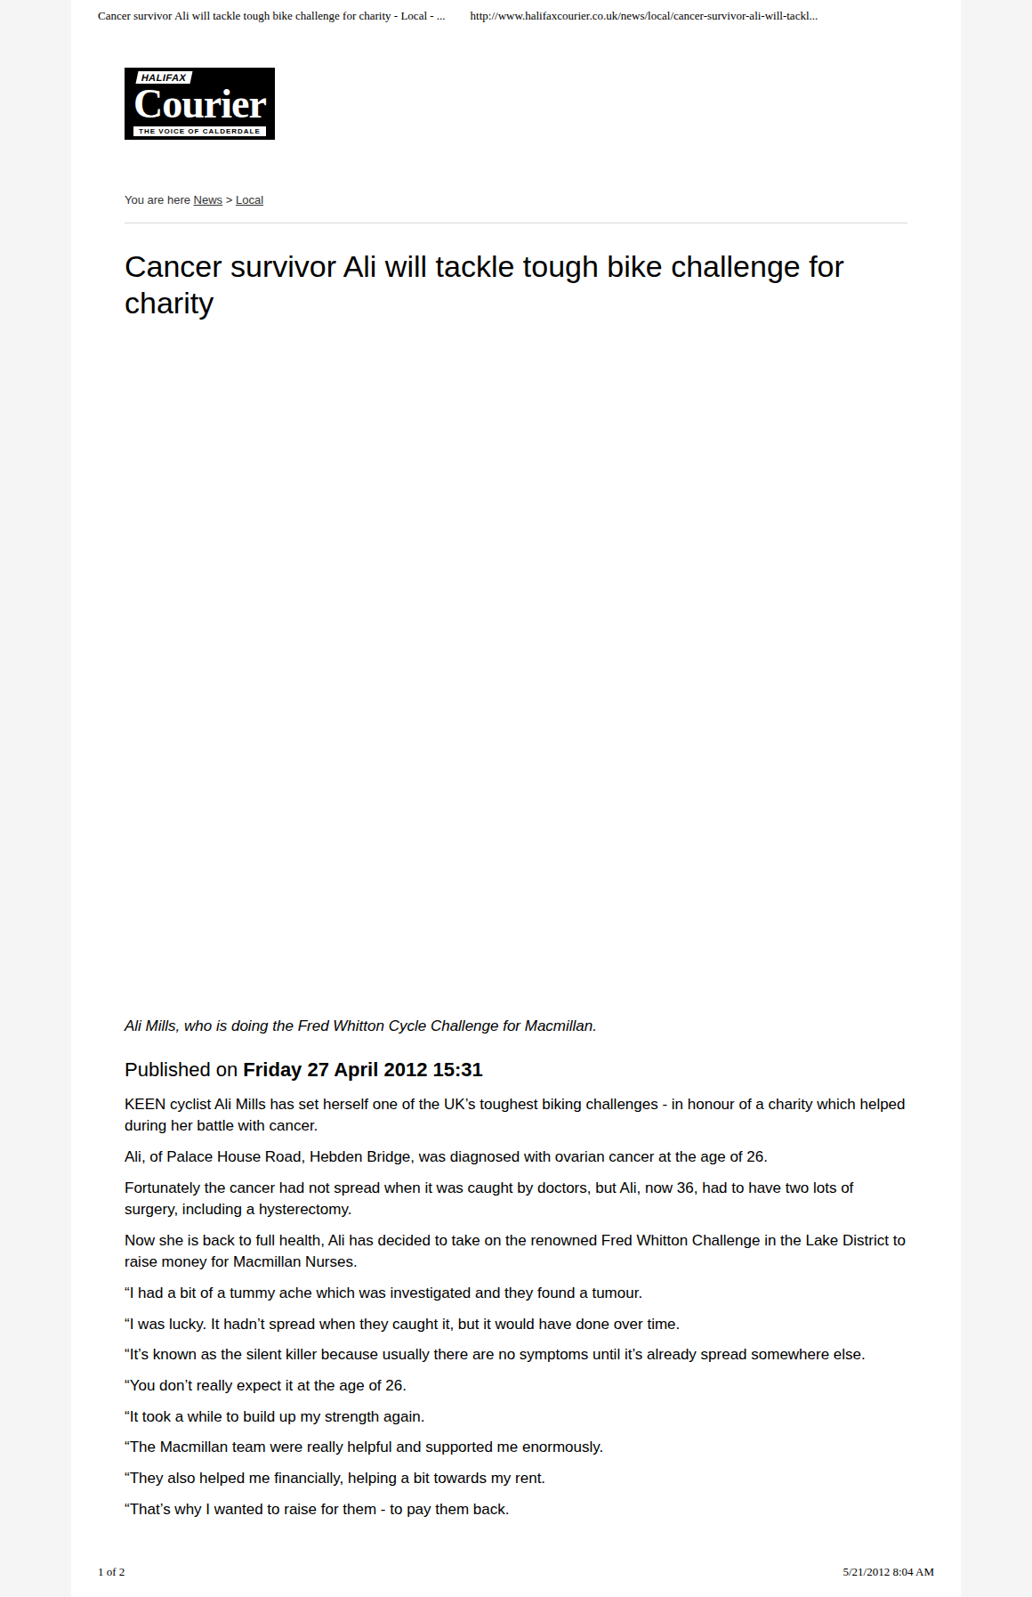Cancer survivor Ali will tackle tough bike challenge for charity - Local - ...http://www.halifaxcourier.co.uk/news/local/cancer-survivor-ali-will-tackl...
HALIFAX Courier THE VOICE OF CALDERDALE
You are here News > Local
Cancer survivor Ali will tackle tough bike challenge for charity
Ali Mills, who is doing the Fred Whitton Cycle Challenge for Macmillan.
Published on Friday 27 April 2012 15:31
KEEN cyclist Ali Mills has set herself one of the UK’s toughest biking challenges - in honour of a charity which helped during her battle with cancer.
Ali, of Palace House Road, Hebden Bridge, was diagnosed with ovarian cancer at the age of 26.
Fortunately the cancer had not spread when it was caught by doctors, but Ali, now 36, had to have two lots of surgery, including a hysterectomy.
Now she is back to full health, Ali has decided to take on the renowned Fred Whitton Challenge in the Lake District to raise money for Macmillan Nurses.
“I had a bit of a tummy ache which was investigated and they found a tumour.
“I was lucky. It hadn’t spread when they caught it, but it would have done over time.
“It’s known as the silent killer because usually there are no symptoms until it’s already spread somewhere else.
“You don’t really expect it at the age of 26.
“It took a while to build up my strength again.
“The Macmillan team were really helpful and supported me enormously.
“They also helped me financially, helping a bit towards my rent.
“That’s why I wanted to raise for them - to pay them back.
1 of 2 5/21/2012 8:04 AM